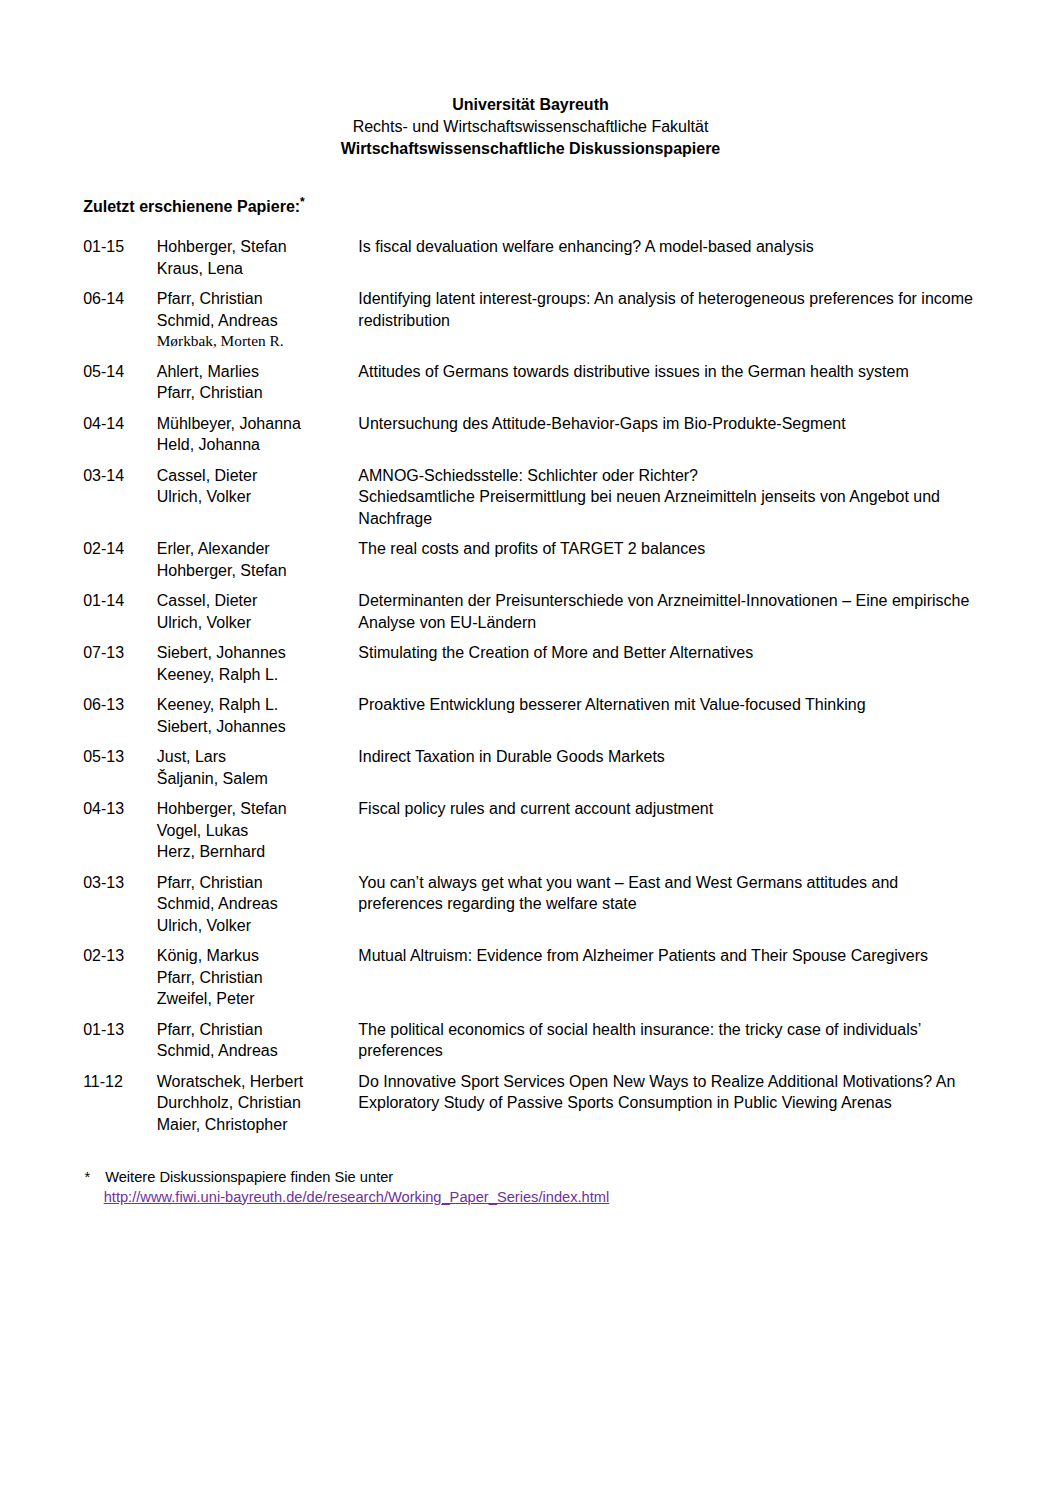Universität Bayreuth
Rechts- und Wirtschaftswissenschaftliche Fakultät
Wirtschaftswissenschaftliche Diskussionspapiere
Zuletzt erschienene Papiere:*
| 01-15 | Hohberger, Stefan Kraus, Lena | Is fiscal devaluation welfare enhancing? A model-based analysis |
| 06-14 | Pfarr, Christian Schmid, Andreas Mørkbak, Morten R. | Identifying latent interest-groups: An analysis of heterogeneous preferences for income redistribution |
| 05-14 | Ahlert, Marlies Pfarr, Christian | Attitudes of Germans towards distributive issues in the German health system |
| 04-14 | Mühlbeyer, Johanna Held, Johanna | Untersuchung des Attitude-Behavior-Gaps im Bio-Produkte-Segment |
| 03-14 | Cassel, Dieter Ulrich, Volker | AMNOG-Schiedsstelle: Schlichter oder Richter? Schiedsamtliche Preisermittlung bei neuen Arzneimitteln jenseits von Angebot und Nachfrage |
| 02-14 | Erler, Alexander Hohberger, Stefan | The real costs and profits of TARGET 2 balances |
| 01-14 | Cassel, Dieter Ulrich, Volker | Determinanten der Preisunterschiede von Arzneimittel-Innovationen – Eine empirische Analyse von EU-Ländern |
| 07-13 | Siebert, Johannes Keeney, Ralph L. | Stimulating the Creation of More and Better Alternatives |
| 06-13 | Keeney, Ralph L. Siebert, Johannes | Proaktive Entwicklung besserer Alternativen mit Value-focused Thinking |
| 05-13 | Just, Lars Šaljanin, Salem | Indirect Taxation in Durable Goods Markets |
| 04-13 | Hohberger, Stefan Vogel, Lukas Herz, Bernhard | Fiscal policy rules and current account adjustment |
| 03-13 | Pfarr, Christian Schmid, Andreas Ulrich, Volker | You can’t always get what you want – East and West Germans attitudes and preferences regarding the welfare state |
| 02-13 | König, Markus Pfarr, Christian Zweifel, Peter | Mutual Altruism: Evidence from Alzheimer Patients and Their Spouse Caregivers |
| 01-13 | Pfarr, Christian Schmid, Andreas | The political economics of social health insurance: the tricky case of individuals’ preferences |
| 11-12 | Woratschek, Herbert Durchholz, Christian Maier, Christopher | Do Innovative Sport Services Open New Ways to Realize Additional Motivations? An Exploratory Study of Passive Sports Consumption in Public Viewing Arenas |
* Weitere Diskussionspapiere finden Sie unter
http://www.fiwi.uni-bayreuth.de/de/research/Working_Paper_Series/index.html